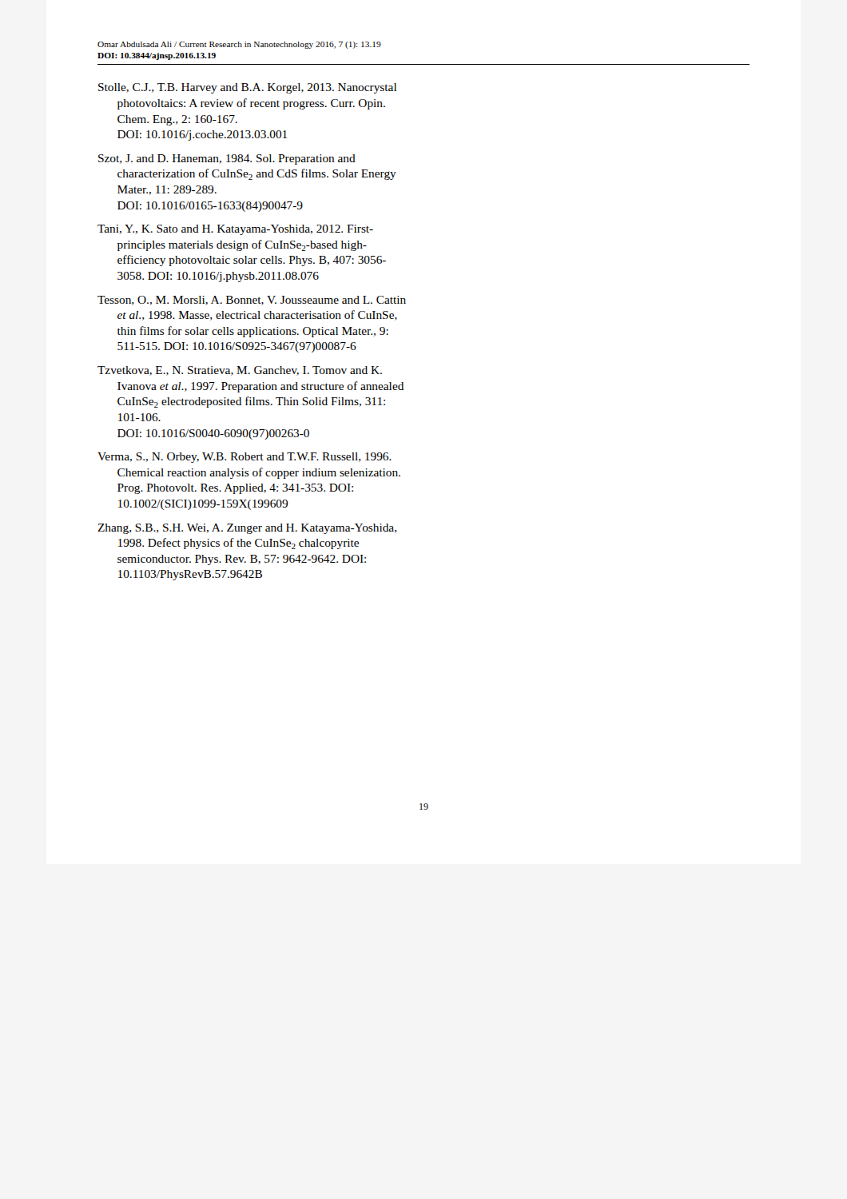Omar Abdulsada Ali / Current Research in Nanotechnology 2016, 7 (1): 13.19 DOI: 10.3844/ajnsp.2016.13.19
Stolle, C.J., T.B. Harvey and B.A. Korgel, 2013. Nanocrystal photovoltaics: A review of recent progress. Curr. Opin. Chem. Eng., 2: 160-167. DOI: 10.1016/j.coche.2013.03.001
Szot, J. and D. Haneman, 1984. Sol. Preparation and characterization of CuInSe2 and CdS films. Solar Energy Mater., 11: 289-289. DOI: 10.1016/0165-1633(84)90047-9
Tani, Y., K. Sato and H. Katayama-Yoshida, 2012. First-principles materials design of CuInSe2-based high-efficiency photovoltaic solar cells. Phys. B, 407: 3056-3058. DOI: 10.1016/j.physb.2011.08.076
Tesson, O., M. Morsli, A. Bonnet, V. Jousseaume and L. Cattin et al., 1998. Masse, electrical characterisation of CuInSe, thin films for solar cells applications. Optical Mater., 9: 511-515. DOI: 10.1016/S0925-3467(97)00087-6
Tzvetkova, E., N. Stratieva, M. Ganchev, I. Tomov and K. Ivanova et al., 1997. Preparation and structure of annealed CuInSe2 electrodeposited films. Thin Solid Films, 311: 101-106. DOI: 10.1016/S0040-6090(97)00263-0
Verma, S., N. Orbey, W.B. Robert and T.W.F. Russell, 1996. Chemical reaction analysis of copper indium selenization. Prog. Photovolt. Res. Applied, 4: 341-353. DOI: 10.1002/(SICI)1099-159X(199609
Zhang, S.B., S.H. Wei, A. Zunger and H. Katayama-Yoshida, 1998. Defect physics of the CuInSe2 chalcopyrite semiconductor. Phys. Rev. B, 57: 9642-9642. DOI: 10.1103/PhysRevB.57.9642B
19